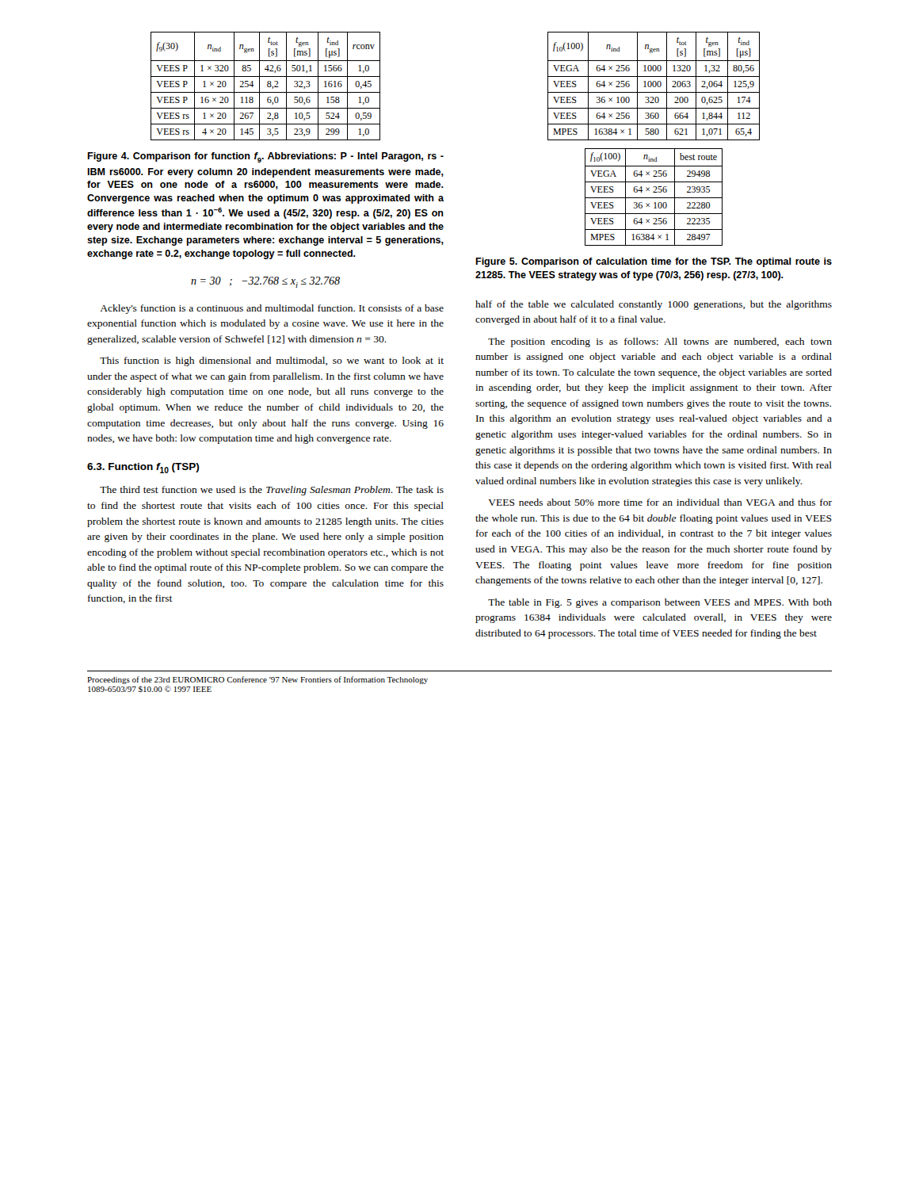| f 9 (30) | n ind | n gen | t tot [s] | t gen [ms] | t ind [μs] | r conv |
| --- | --- | --- | --- | --- | --- | --- |
| VEES P | 1 × 320 | 85 | 42,6 | 501,1 | 1566 | 1,0 |
| VEES P | 1 × 20 | 254 | 8,2 | 32,3 | 1616 | 0,45 |
| VEES P | 16 × 20 | 118 | 6,0 | 50,6 | 158 | 1,0 |
| VEES rs | 1 × 20 | 267 | 2,8 | 10,5 | 524 | 0,59 |
| VEES rs | 4 × 20 | 145 | 3,5 | 23,9 | 299 | 1,0 |
Figure 4. Comparison for function f9. Abbreviations: P - Intel Paragon, rs - IBM rs6000. For every column 20 independent measurements were made, for VEES on one node of a rs6000, 100 measurements were made. Convergence was reached when the optimum 0 was approximated with a difference less than 1 · 10−6. We used a (45/2, 320) resp. a (5/2, 20) ES on every node and intermediate recombination for the object variables and the step size. Exchange parameters where: exchange interval = 5 generations, exchange rate = 0.2, exchange topology = full connected.
n = 30 ; −32.768 ≤ xi ≤ 32.768
Ackley's function is a continuous and multimodal function. It consists of a base exponential function which is modulated by a cosine wave. We use it here in the generalized, scalable version of Schwefel [12] with dimension n = 30.
This function is high dimensional and multimodal, so we want to look at it under the aspect of what we can gain from parallelism. In the first column we have considerably high computation time on one node, but all runs converge to the global optimum. When we reduce the number of child individuals to 20, the computation time decreases, but only about half the runs converge. Using 16 nodes, we have both: low computation time and high convergence rate.
6.3. Function f10 (TSP)
The third test function we used is the Traveling Salesman Problem. The task is to find the shortest route that visits each of 100 cities once. For this special problem the shortest route is known and amounts to 21285 length units. The cities are given by their coordinates in the plane. We used here only a simple position encoding of the problem without special recombination operators etc., which is not able to find the optimal route of this NP-complete problem. So we can compare the quality of the found solution, too. To compare the calculation time for this function, in the first
| f 10 (100) | n ind | n gen | t tot [s] | t gen [ms] | t ind [μs] |
| --- | --- | --- | --- | --- | --- |
| VEGA | 64 × 256 | 1000 | 1320 | 1,32 | 80,56 |
| VEES | 64 × 256 | 1000 | 2063 | 2,064 | 125,9 |
| VEES | 36 × 100 | 320 | 200 | 0,625 | 174 |
| VEES | 64 × 256 | 360 | 664 | 1,844 | 112 |
| MPES | 16384 × 1 | 580 | 621 | 1,071 | 65,4 |
| f 10 (100) | n ind | best route |
| --- | --- | --- |
| VEGA | 64 × 256 | 29498 |
| VEES | 64 × 256 | 23935 |
| VEES | 36 × 100 | 22280 |
| VEES | 64 × 256 | 22235 |
| MPES | 16384 × 1 | 28497 |
Figure 5. Comparison of calculation time for the TSP. The optimal route is 21285. The VEES strategy was of type (70/3, 256) resp. (27/3, 100).
half of the table we calculated constantly 1000 generations, but the algorithms converged in about half of it to a final value.
The position encoding is as follows: All towns are numbered, each town number is assigned one object variable and each object variable is a ordinal number of its town. To calculate the town sequence, the object variables are sorted in ascending order, but they keep the implicit assignment to their town. After sorting, the sequence of assigned town numbers gives the route to visit the towns. In this algorithm an evolution strategy uses real-valued object variables and a genetic algorithm uses integer-valued variables for the ordinal numbers. So in genetic algorithms it is possible that two towns have the same ordinal numbers. In this case it depends on the ordering algorithm which town is visited first. With real valued ordinal numbers like in evolution strategies this case is very unlikely.
VEES needs about 50% more time for an individual than VEGA and thus for the whole run. This is due to the 64 bit double floating point values used in VEES for each of the 100 cities of an individual, in contrast to the 7 bit integer values used in VEGA. This may also be the reason for the much shorter route found by VEES. The floating point values leave more freedom for fine position changements of the towns relative to each other than the integer interval [0, 127].
The table in Fig. 5 gives a comparison between VEES and MPES. With both programs 16384 individuals were calculated overall, in VEES they were distributed to 64 processors. The total time of VEES needed for finding the best
Proceedings of the 23rd EUROMICRO Conference '97 New Frontiers of Information Technology
1089-6503/97 $10.00 © 1997 IEEE